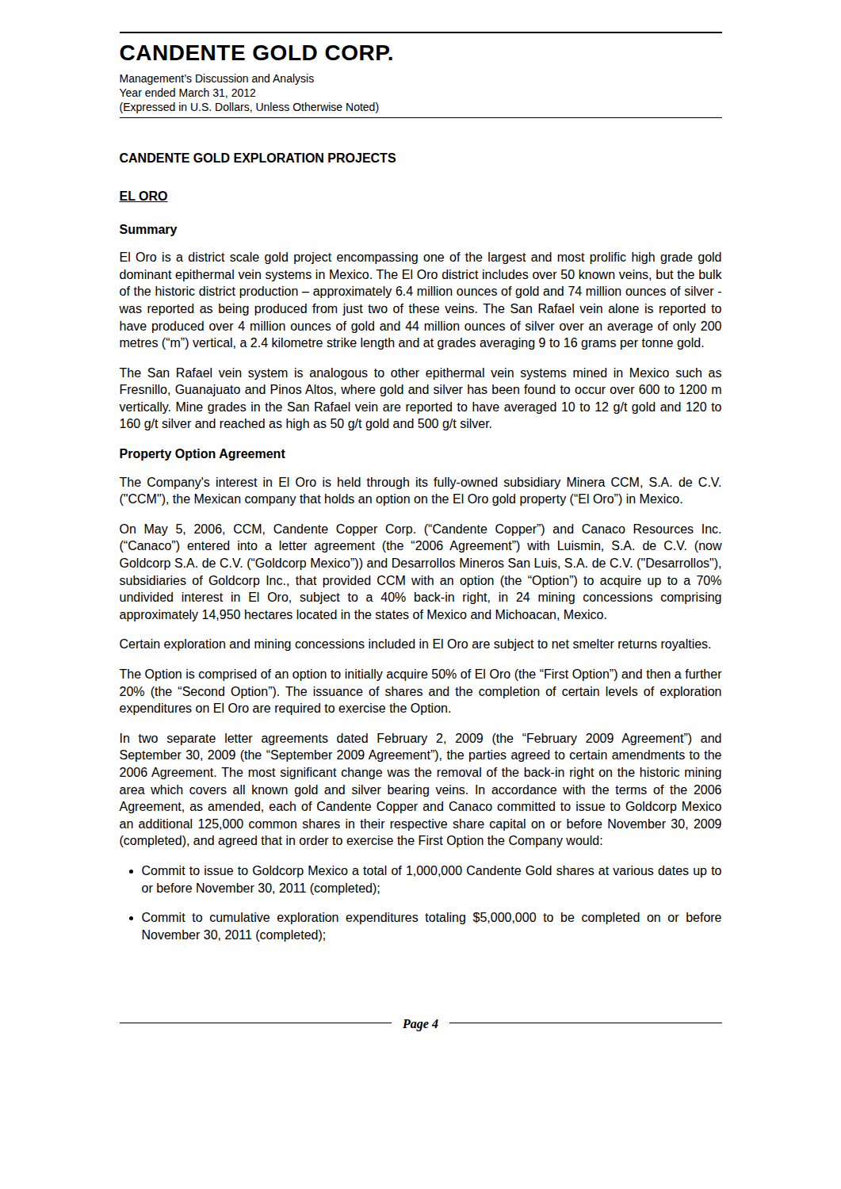CANDENTE GOLD CORP.
Management’s Discussion and Analysis
Year ended March 31, 2012
(Expressed in U.S. Dollars, Unless Otherwise Noted)
CANDENTE GOLD EXPLORATION PROJECTS
EL ORO
Summary
El Oro is a district scale gold project encompassing one of the largest and most prolific high grade gold dominant epithermal vein systems in Mexico. The El Oro district includes over 50 known veins, but the bulk of the historic district production – approximately 6.4 million ounces of gold and 74 million ounces of silver - was reported as being produced from just two of these veins. The San Rafael vein alone is reported to have produced over 4 million ounces of gold and 44 million ounces of silver over an average of only 200 metres (“m”) vertical, a 2.4 kilometre strike length and at grades averaging 9 to 16 grams per tonne gold.
The San Rafael vein system is analogous to other epithermal vein systems mined in Mexico such as Fresnillo, Guanajuato and Pinos Altos, where gold and silver has been found to occur over 600 to 1200 m vertically. Mine grades in the San Rafael vein are reported to have averaged 10 to 12 g/t gold and 120 to 160 g/t silver and reached as high as 50 g/t gold and 500 g/t silver.
Property Option Agreement
The Company's interest in El Oro is held through its fully-owned subsidiary Minera CCM, S.A. de C.V. ("CCM"), the Mexican company that holds an option on the El Oro gold property (“El Oro”) in Mexico.
On May 5, 2006, CCM, Candente Copper Corp. (“Candente Copper”) and Canaco Resources Inc. (“Canaco”) entered into a letter agreement (the “2006 Agreement”) with Luismin, S.A. de C.V. (now Goldcorp S.A. de C.V. (“Goldcorp Mexico”)) and Desarrollos Mineros San Luis, S.A. de C.V. ("Desarrollos"), subsidiaries of Goldcorp Inc., that provided CCM with an option (the “Option”) to acquire up to a 70% undivided interest in El Oro, subject to a 40% back-in right, in 24 mining concessions comprising approximately 14,950 hectares located in the states of Mexico and Michoacan, Mexico.
Certain exploration and mining concessions included in El Oro are subject to net smelter returns royalties.
The Option is comprised of an option to initially acquire 50% of El Oro (the “First Option”) and then a further 20% (the “Second Option”). The issuance of shares and the completion of certain levels of exploration expenditures on El Oro are required to exercise the Option.
In two separate letter agreements dated February 2, 2009 (the “February 2009 Agreement”) and September 30, 2009 (the “September 2009 Agreement”), the parties agreed to certain amendments to the 2006 Agreement. The most significant change was the removal of the back-in right on the historic mining area which covers all known gold and silver bearing veins. In accordance with the terms of the 2006 Agreement, as amended, each of Candente Copper and Canaco committed to issue to Goldcorp Mexico an additional 125,000 common shares in their respective share capital on or before November 30, 2009 (completed), and agreed that in order to exercise the First Option the Company would:
Commit to issue to Goldcorp Mexico a total of 1,000,000 Candente Gold shares at various dates up to or before November 30, 2011 (completed);
Commit to cumulative exploration expenditures totaling $5,000,000 to be completed on or before November 30, 2011 (completed);
Page 4